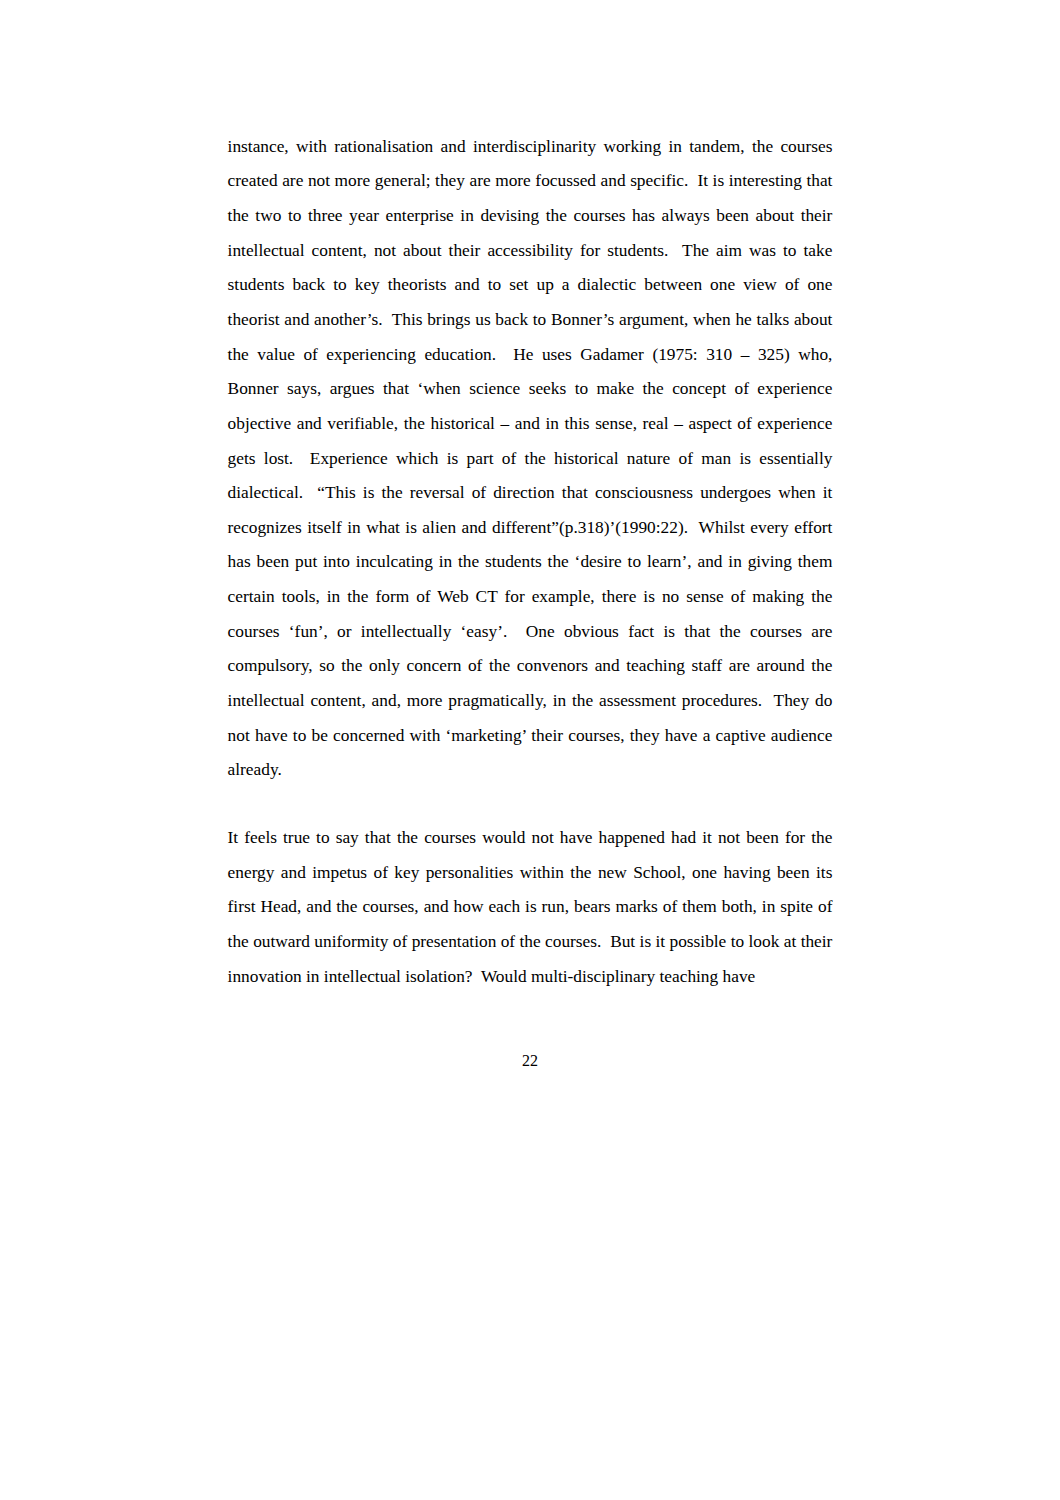instance, with rationalisation and interdisciplinarity working in tandem, the courses created are not more general; they are more focussed and specific. It is interesting that the two to three year enterprise in devising the courses has always been about their intellectual content, not about their accessibility for students. The aim was to take students back to key theorists and to set up a dialectic between one view of one theorist and another’s. This brings us back to Bonner’s argument, when he talks about the value of experiencing education. He uses Gadamer (1975: 310 – 325) who, Bonner says, argues that ‘when science seeks to make the concept of experience objective and verifiable, the historical – and in this sense, real – aspect of experience gets lost. Experience which is part of the historical nature of man is essentially dialectical. “This is the reversal of direction that consciousness undergoes when it recognizes itself in what is alien and different”(p.318)’(1990:22). Whilst every effort has been put into inculcating in the students the ‘desire to learn’, and in giving them certain tools, in the form of Web CT for example, there is no sense of making the courses ‘fun’, or intellectually ‘easy’. One obvious fact is that the courses are compulsory, so the only concern of the convenors and teaching staff are around the intellectual content, and, more pragmatically, in the assessment procedures. They do not have to be concerned with ‘marketing’ their courses, they have a captive audience already.
It feels true to say that the courses would not have happened had it not been for the energy and impetus of key personalities within the new School, one having been its first Head, and the courses, and how each is run, bears marks of them both, in spite of the outward uniformity of presentation of the courses. But is it possible to look at their innovation in intellectual isolation? Would multi-disciplinary teaching have
22